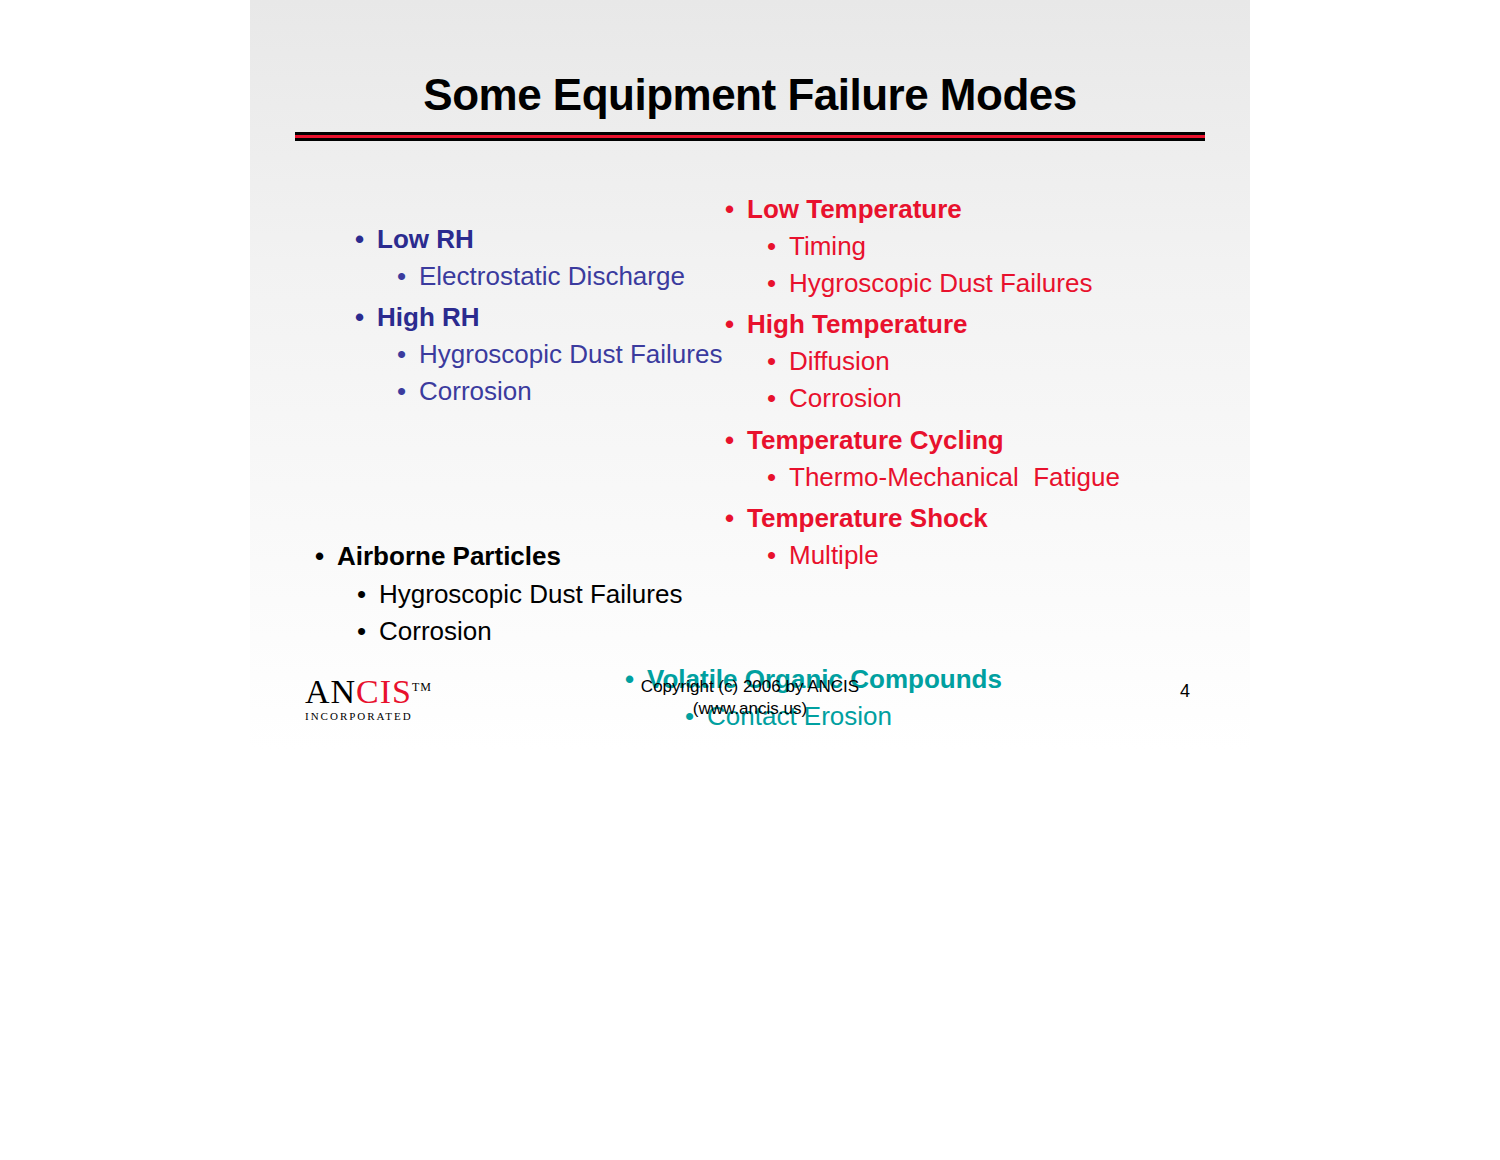Some Equipment Failure Modes
Low RH
Electrostatic Discharge
High RH
Hygroscopic Dust Failures
Corrosion
Airborne Particles
Hygroscopic Dust Failures
Corrosion
Low Temperature
Timing
Hygroscopic Dust Failures
High Temperature
Diffusion
Corrosion
Temperature Cycling
Thermo-Mechanical Fatigue
Temperature Shock
Multiple
Volatile Organic Compounds
Contact Erosion
AN CIS TM
INCORPORATED
Copyright (c) 2006 by ANCIS
(www.ancis.us)
4